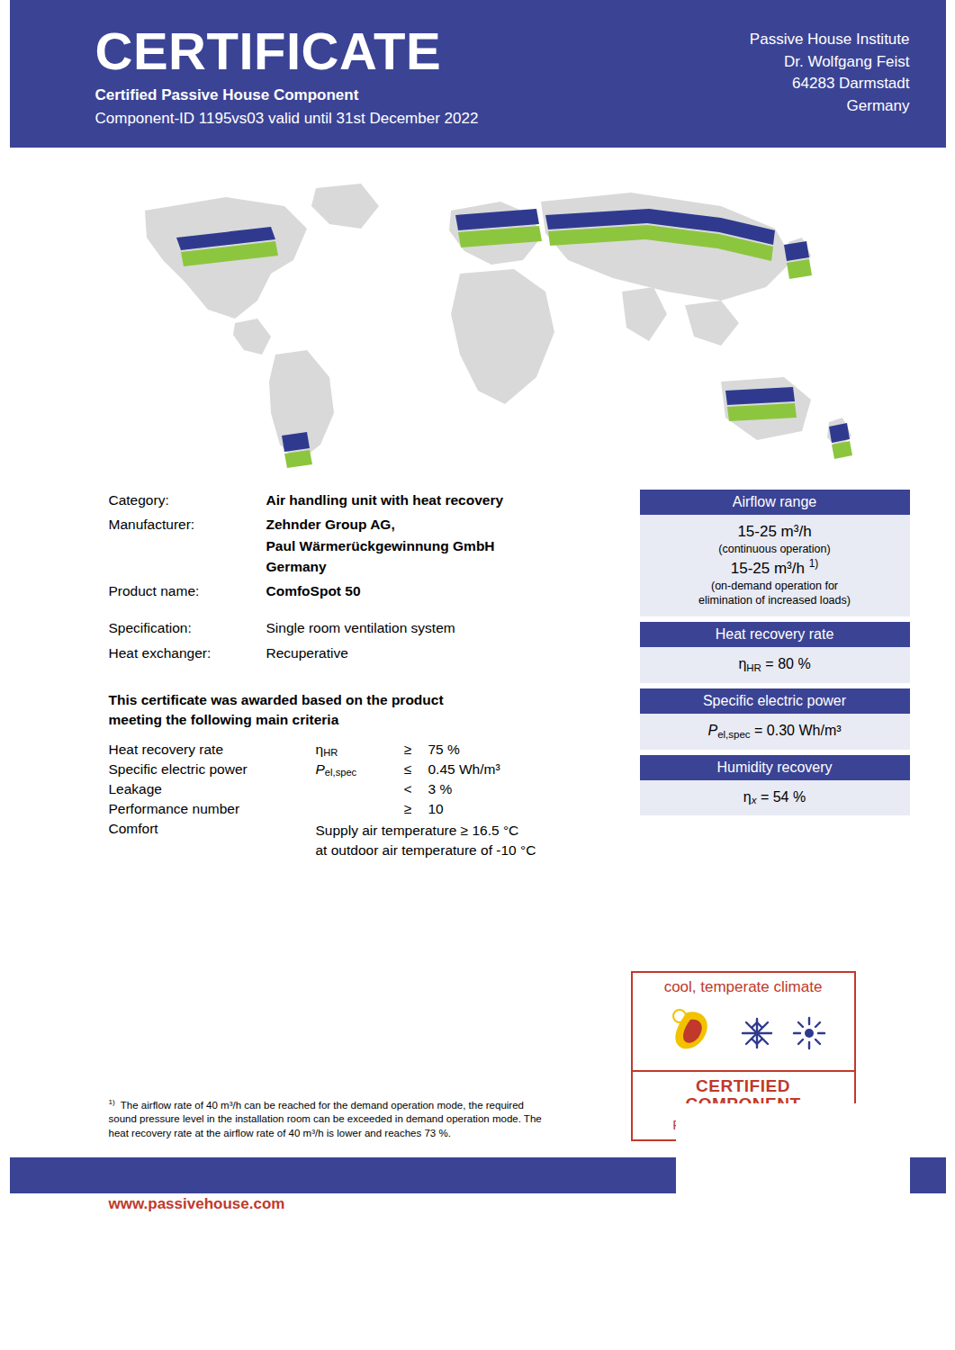CERTIFICATE
Certified Passive House Component
Component-ID 1195vs03 valid until 31st December 2022
Passive House Institute Dr. Wolfgang Feist 64283 Darmstadt Germany
Category:
Air handling unit with heat recovery
Manufacturer:
Zehnder Group AG,
Paul Wärmerückgewinnung GmbH
Germany
Product name:
ComfoSpot 50
Specification:
Single room ventilation system
Heat exchanger:
Recuperative
This certificate was awarded based on the product
meeting the following main criteria
| Heat recovery rate | η HR | ≥ | 75 % |
| Specific electric power | P el,spec | ≤ | 0.45 Wh/m³ |
| Leakage | | < | 3 % |
| Performance number | | ≥ | 10 |
| Comfort | Supply air temperature ≥ 16.5 °C at outdoor air temperature of -10 °C |
Airflow range
15-25 m³/h (continuous operation) 15-25 m³/h 1) (on-demand operation for
elimination of increased loads)
Heat recovery rate
ηHR = 80 %
Specific electric power
Pel,spec = 0.30 Wh/m³
Humidity recovery
ηx = 54 %
1) The airflow rate of 40 m³/h can be reached for the demand operation mode, the required sound pressure level in the installation room can be exceeded in demand operation mode. The heat recovery rate at the airflow rate of 40 m³/h is lower and reaches 73 %.
cool, temperate climate
CERTIFIED
COMPONENT
Passive House Institute
www.passivehouse.com